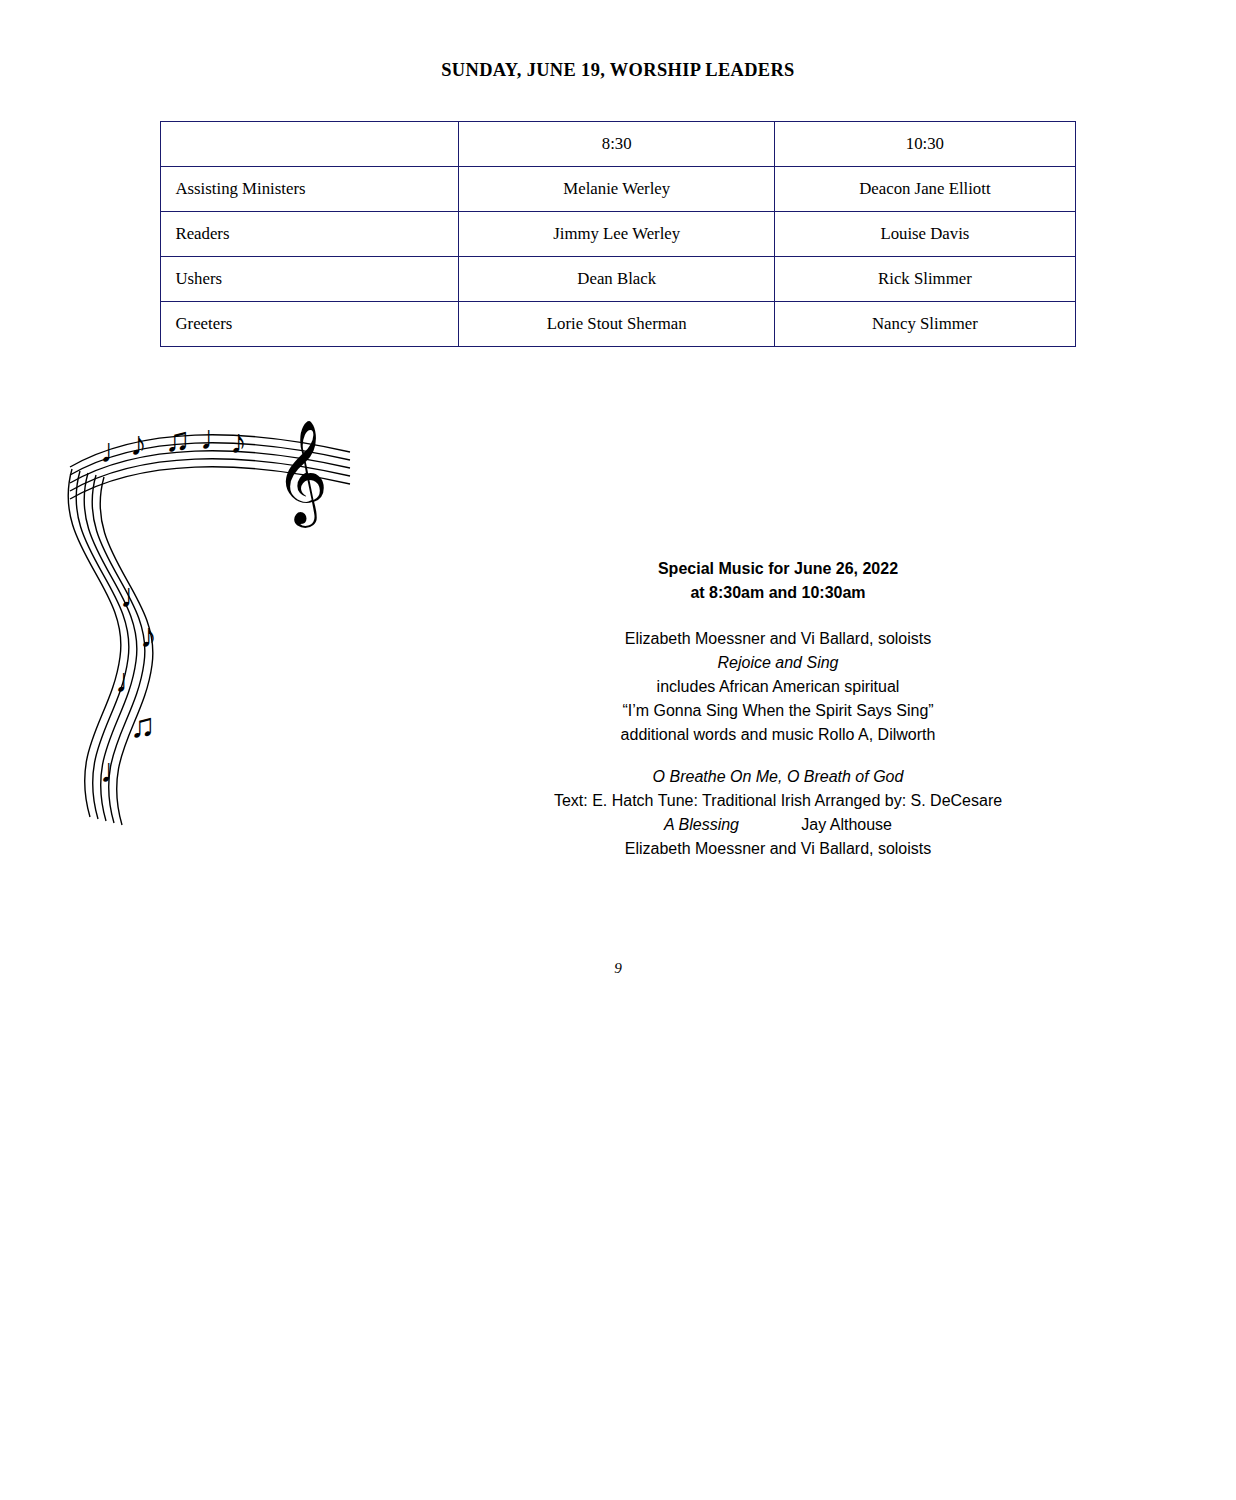SUNDAY, JUNE 19, WORSHIP LEADERS
| | 8:30 | 10:30 |
| Assisting Ministers | Melanie Werley | Deacon Jane Elliott |
| Readers | Jimmy Lee Werley | Louise Davis |
| Ushers | Dean Black | Rick Slimmer |
| Greeters | Lorie Stout Sherman | Nancy Slimmer |
𝄞 ♩ ♪ ♫ ♩ ♪ ♩ ♪ ♩ ♫ ♩
Special Music for June 26, 2022
at 8:30am and 10:30am
Elizabeth Moessner and Vi Ballard, soloists
Rejoice and Sing
includes African American spiritual
“I’m Gonna Sing When the Spirit Says Sing”
additional words and music Rollo A, Dilworth
O Breathe On Me, O Breath of God
Text: E. Hatch Tune: Traditional Irish Arranged by: S. DeCesare
A Blessing Jay Althouse
Elizabeth Moessner and Vi Ballard, soloists
9